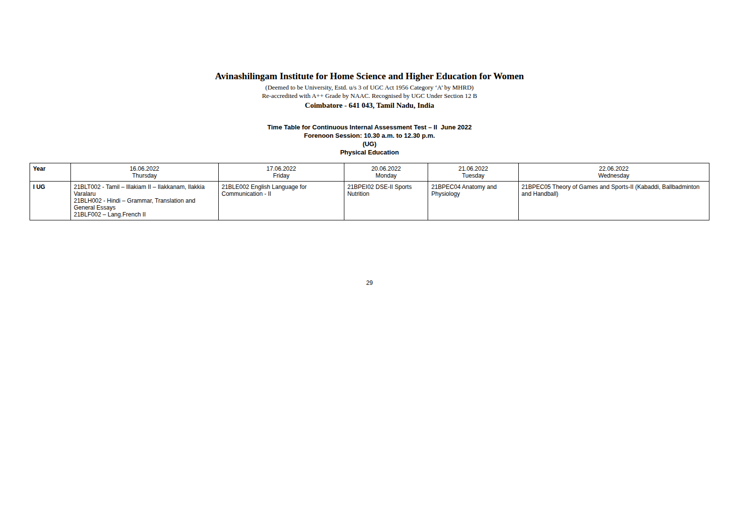Avinashilingam Institute for Home Science and Higher Education for Women
(Deemed to be University, Estd. u/s 3 of UGC Act 1956 Category ‘A’ by MHRD)
Re-accredited with A++ Grade by NAAC. Recognised by UGC Under Section 12 B
Coimbatore - 641 043, Tamil Nadu, India
Time Table for Continuous Internal Assessment Test – II June 2022
Forenoon Session: 10.30 a.m. to 12.30 p.m.
(UG)
Physical Education
| Year | 16.06.2022 Thursday | 17.06.2022 Friday | 20.06.2022 Monday | 21.06.2022 Tuesday | 22.06.2022 Wednesday |
| --- | --- | --- | --- | --- | --- |
| I UG | 21BLT002 - Tamil – Illakiam II – Ilakkanam, Ilakkia Varalaru 21BLH002 - Hindi – Grammar, Translation and General Essays 21BLF002 – Lang.French II | 21BLE002 English Language for Communication - II | 21BPEI02 DSE-II Sports Nutrition | 21BPEC04 Anatomy and Physiology | 21BPEC05 Theory of Games and Sports-II (Kabaddi, Ballbadminton and Handball) |
29